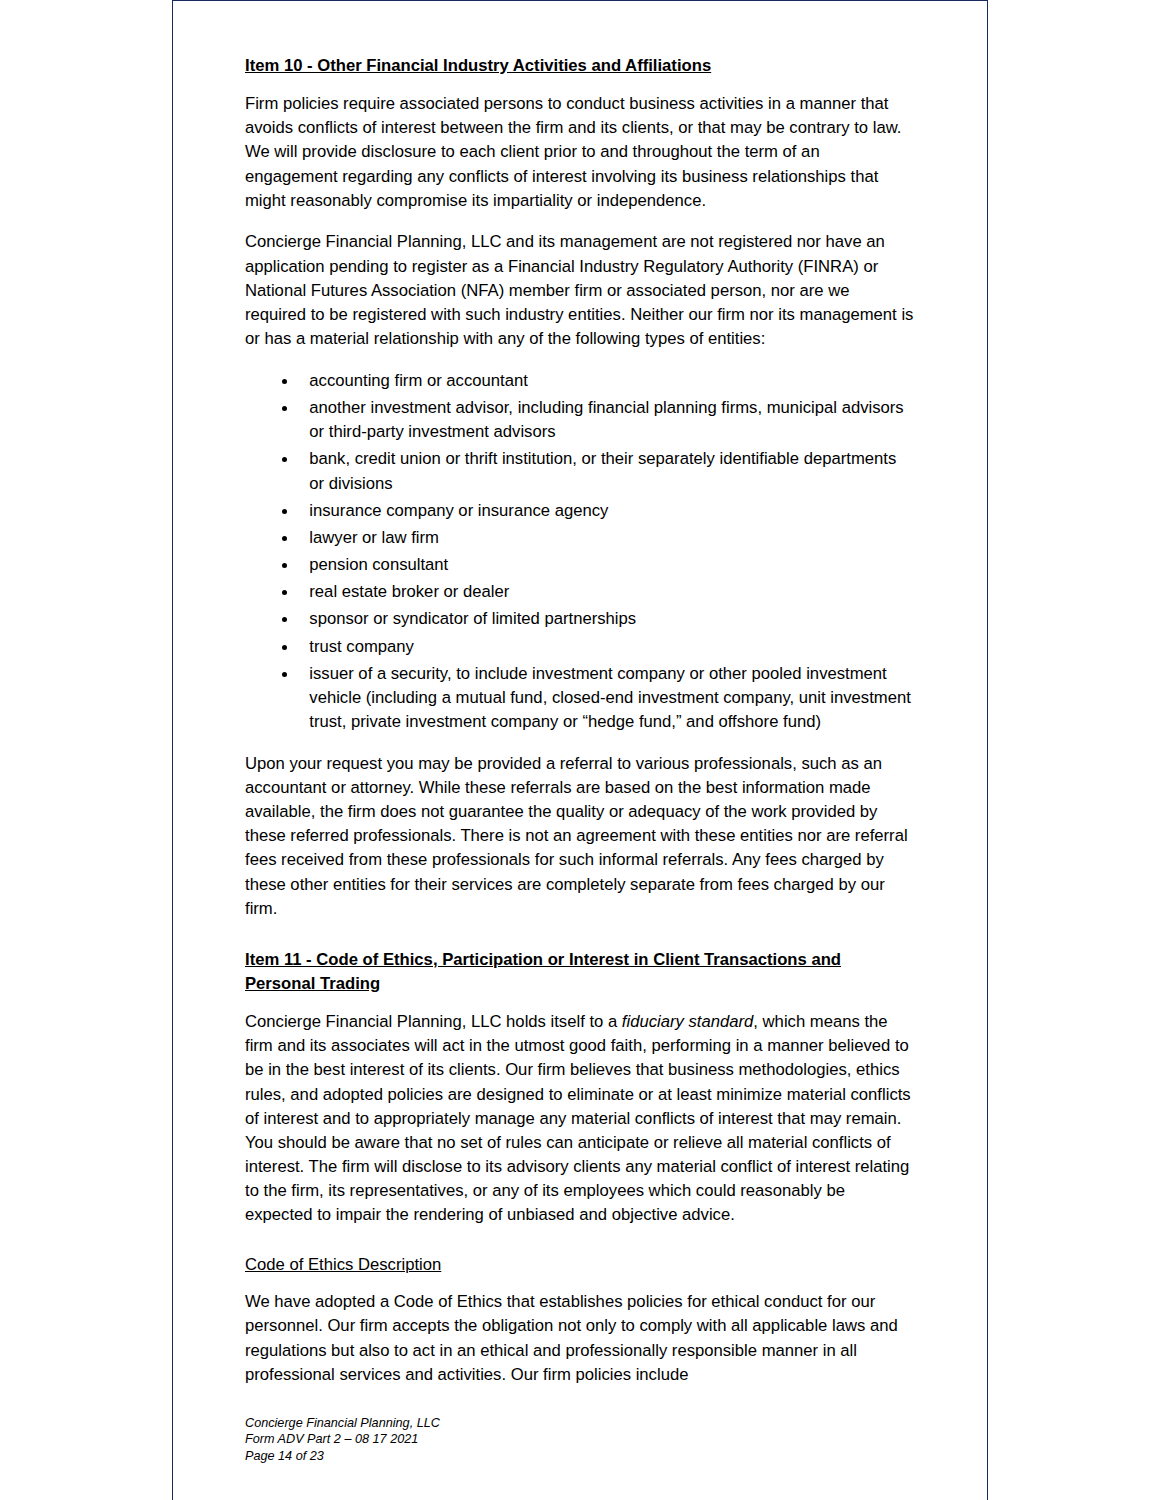Item 10 - Other Financial Industry Activities and Affiliations
Firm policies require associated persons to conduct business activities in a manner that avoids conflicts of interest between the firm and its clients, or that may be contrary to law. We will provide disclosure to each client prior to and throughout the term of an engagement regarding any conflicts of interest involving its business relationships that might reasonably compromise its impartiality or independence.
Concierge Financial Planning, LLC and its management are not registered nor have an application pending to register as a Financial Industry Regulatory Authority (FINRA) or National Futures Association (NFA) member firm or associated person, nor are we required to be registered with such industry entities. Neither our firm nor its management is or has a material relationship with any of the following types of entities:
accounting firm or accountant
another investment advisor, including financial planning firms, municipal advisors or third-party investment advisors
bank, credit union or thrift institution, or their separately identifiable departments or divisions
insurance company or insurance agency
lawyer or law firm
pension consultant
real estate broker or dealer
sponsor or syndicator of limited partnerships
trust company
issuer of a security, to include investment company or other pooled investment vehicle (including a mutual fund, closed-end investment company, unit investment trust, private investment company or “hedge fund,” and offshore fund)
Upon your request you may be provided a referral to various professionals, such as an accountant or attorney. While these referrals are based on the best information made available, the firm does not guarantee the quality or adequacy of the work provided by these referred professionals. There is not an agreement with these entities nor are referral fees received from these professionals for such informal referrals. Any fees charged by these other entities for their services are completely separate from fees charged by our firm.
Item 11 - Code of Ethics, Participation or Interest in Client Transactions and Personal Trading
Concierge Financial Planning, LLC holds itself to a fiduciary standard, which means the firm and its associates will act in the utmost good faith, performing in a manner believed to be in the best interest of its clients. Our firm believes that business methodologies, ethics rules, and adopted policies are designed to eliminate or at least minimize material conflicts of interest and to appropriately manage any material conflicts of interest that may remain. You should be aware that no set of rules can anticipate or relieve all material conflicts of interest. The firm will disclose to its advisory clients any material conflict of interest relating to the firm, its representatives, or any of its employees which could reasonably be expected to impair the rendering of unbiased and objective advice.
Code of Ethics Description
We have adopted a Code of Ethics that establishes policies for ethical conduct for our personnel. Our firm accepts the obligation not only to comply with all applicable laws and regulations but also to act in an ethical and professionally responsible manner in all professional services and activities. Our firm policies include
Concierge Financial Planning, LLC
Form ADV Part 2 – 08 17 2021
Page 14 of 23